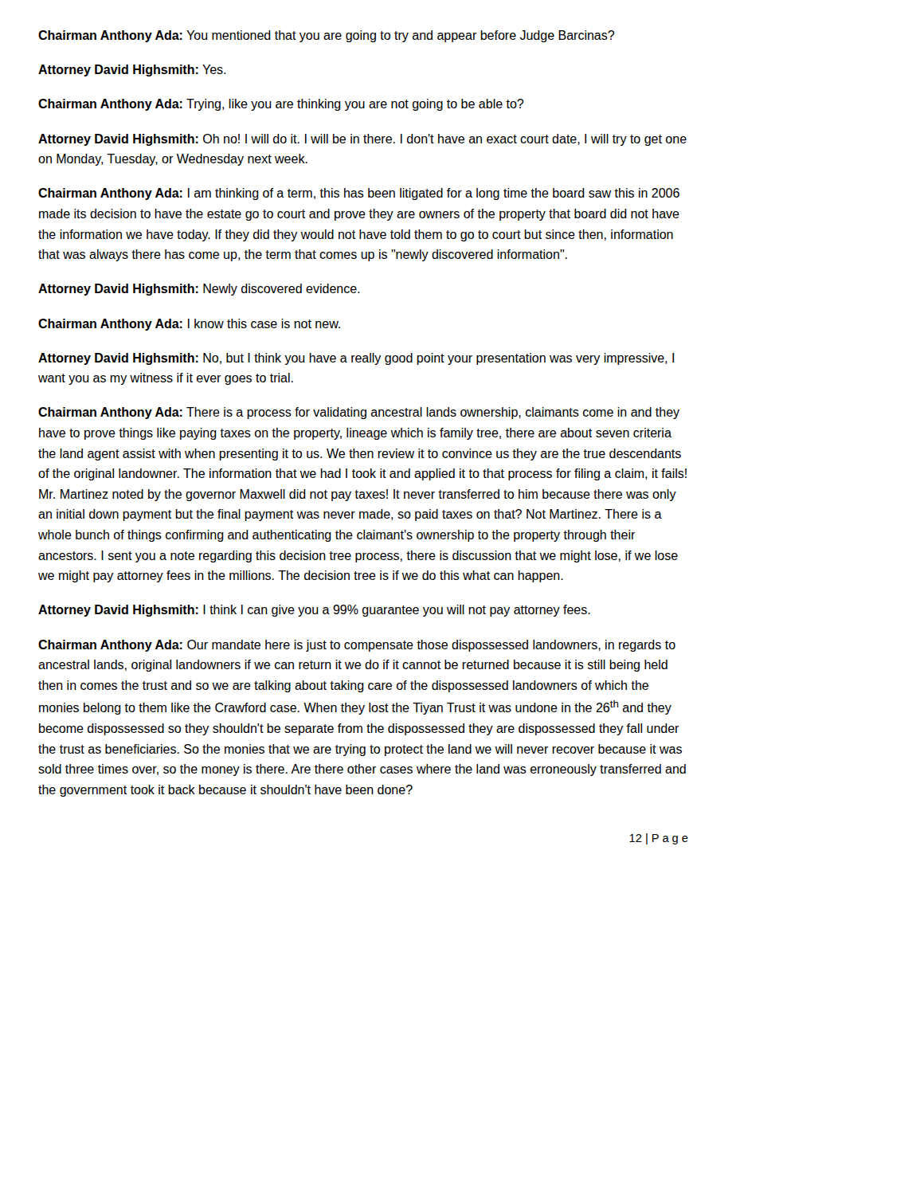Chairman Anthony Ada: You mentioned that you are going to try and appear before Judge Barcinas?
Attorney David Highsmith: Yes.
Chairman Anthony Ada: Trying, like you are thinking you are not going to be able to?
Attorney David Highsmith: Oh no! I will do it. I will be in there. I don't have an exact court date, I will try to get one on Monday, Tuesday, or Wednesday next week.
Chairman Anthony Ada: I am thinking of a term, this has been litigated for a long time the board saw this in 2006 made its decision to have the estate go to court and prove they are owners of the property that board did not have the information we have today. If they did they would not have told them to go to court but since then, information that was always there has come up, the term that comes up is "newly discovered information".
Attorney David Highsmith: Newly discovered evidence.
Chairman Anthony Ada: I know this case is not new.
Attorney David Highsmith: No, but I think you have a really good point your presentation was very impressive, I want you as my witness if it ever goes to trial.
Chairman Anthony Ada: There is a process for validating ancestral lands ownership, claimants come in and they have to prove things like paying taxes on the property, lineage which is family tree, there are about seven criteria the land agent assist with when presenting it to us. We then review it to convince us they are the true descendants of the original landowner. The information that we had I took it and applied it to that process for filing a claim, it fails! Mr. Martinez noted by the governor Maxwell did not pay taxes! It never transferred to him because there was only an initial down payment but the final payment was never made, so paid taxes on that? Not Martinez. There is a whole bunch of things confirming and authenticating the claimant's ownership to the property through their ancestors. I sent you a note regarding this decision tree process, there is discussion that we might lose, if we lose we might pay attorney fees in the millions. The decision tree is if we do this what can happen.
Attorney David Highsmith: I think I can give you a 99% guarantee you will not pay attorney fees.
Chairman Anthony Ada: Our mandate here is just to compensate those dispossessed landowners, in regards to ancestral lands, original landowners if we can return it we do if it cannot be returned because it is still being held then in comes the trust and so we are talking about taking care of the dispossessed landowners of which the monies belong to them like the Crawford case. When they lost the Tiyan Trust it was undone in the 26th and they become dispossessed so they shouldn't be separate from the dispossessed they are dispossessed they fall under the trust as beneficiaries. So the monies that we are trying to protect the land we will never recover because it was sold three times over, so the money is there. Are there other cases where the land was erroneously transferred and the government took it back because it shouldn't have been done?
12 | P a g e